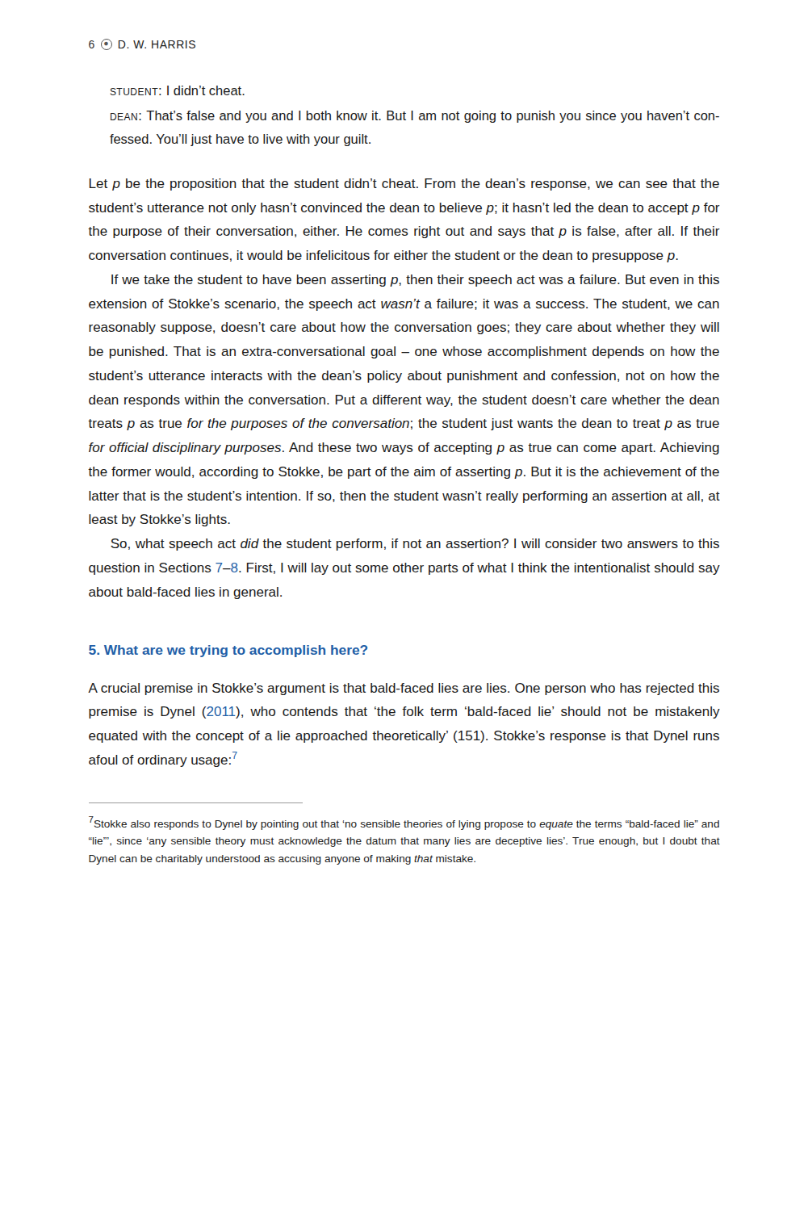6 ● D. W. Harris
Student: I didn’t cheat.
Dean: That’s false and you and I both know it. But I am not going to punish you since you haven’t confessed. You’ll just have to live with your guilt.
Let p be the proposition that the student didn’t cheat. From the dean’s response, we can see that the student’s utterance not only hasn’t convinced the dean to believe p; it hasn’t led the dean to accept p for the purpose of their conversation, either. He comes right out and says that p is false, after all. If their conversation continues, it would be infelicitous for either the student or the dean to presuppose p.
If we take the student to have been asserting p, then their speech act was a failure. But even in this extension of Stokke’s scenario, the speech act wasn’t a failure; it was a success. The student, we can reasonably suppose, doesn’t care about how the conversation goes; they care about whether they will be punished. That is an extra-conversational goal – one whose accomplishment depends on how the student’s utterance interacts with the dean’s policy about punishment and confession, not on how the dean responds within the conversation. Put a different way, the student doesn’t care whether the dean treats p as true for the purposes of the conversation; the student just wants the dean to treat p as true for official disciplinary purposes. And these two ways of accepting p as true can come apart. Achieving the former would, according to Stokke, be part of the aim of asserting p. But it is the achievement of the latter that is the student’s intention. If so, then the student wasn’t really performing an assertion at all, at least by Stokke’s lights.
So, what speech act did the student perform, if not an assertion? I will consider two answers to this question in Sections 7–8. First, I will lay out some other parts of what I think the intentionalist should say about bald-faced lies in general.
5. What are we trying to accomplish here?
A crucial premise in Stokke’s argument is that bald-faced lies are lies. One person who has rejected this premise is Dynel (2011), who contends that ‘the folk term ‘bald-faced lie’ should not be mistakenly equated with the concept of a lie approached theoretically’ (151). Stokke’s response is that Dynel runs afoul of ordinary usage:7
7Stokke also responds to Dynel by pointing out that ‘no sensible theories of lying propose to equate the terms “bald-faced lie” and “lie”’, since ‘any sensible theory must acknowledge the datum that many lies are deceptive lies’. True enough, but I doubt that Dynel can be charitably understood as accusing anyone of making that mistake.